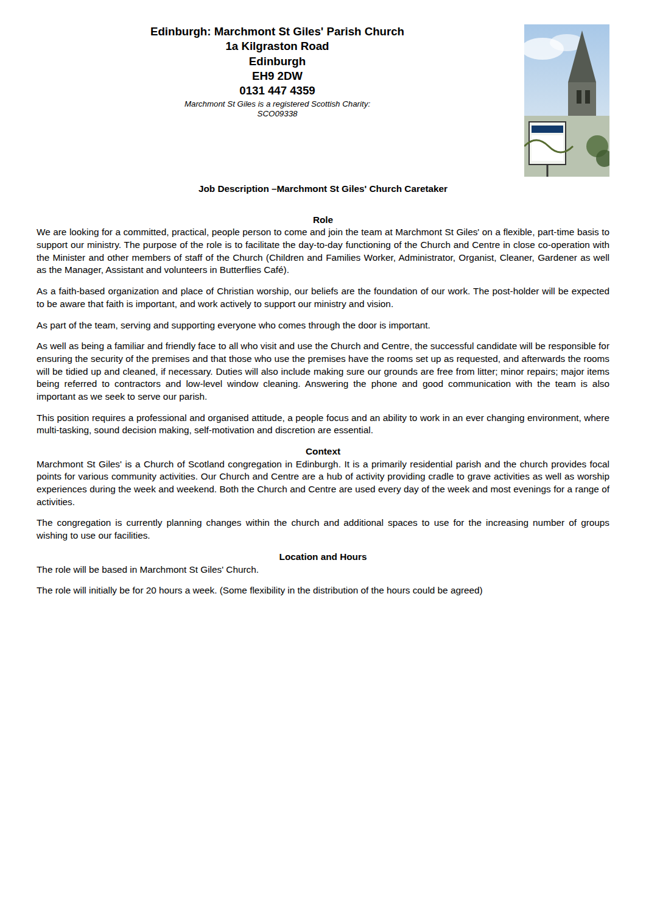Edinburgh: Marchmont St Giles' Parish Church
1a Kilgraston Road
Edinburgh
EH9 2DW
0131 447 4359
Marchmont St Giles is a registered Scottish Charity:
SCO09338
Job Description –Marchmont St Giles' Church Caretaker
Role
We are looking for a committed, practical, people person to come and join the team at Marchmont St Giles' on a flexible, part-time basis to support our ministry. The purpose of the role is to facilitate the day-to-day functioning of the Church and Centre in close co-operation with the Minister and other members of staff of the Church (Children and Families Worker, Administrator, Organist, Cleaner, Gardener as well as the Manager, Assistant and volunteers in Butterflies Café).
As a faith-based organization and place of Christian worship, our beliefs are the foundation of our work. The post-holder will be expected to be aware that faith is important, and work actively to support our ministry and vision.
As part of the team, serving and supporting everyone who comes through the door is important.
As well as being a familiar and friendly face to all who visit and use the Church and Centre, the successful candidate will be responsible for ensuring the security of the premises and that those who use the premises have the rooms set up as requested, and afterwards the rooms will be tidied up and cleaned, if necessary. Duties will also include making sure our grounds are free from litter; minor repairs; major items being referred to contractors and low-level window cleaning. Answering the phone and good communication with the team is also important as we seek to serve our parish.
This position requires a professional and organised attitude, a people focus and an ability to work in an ever changing environment, where multi-tasking, sound decision making, self-motivation and discretion are essential.
Context
Marchmont St Giles' is a Church of Scotland congregation in Edinburgh. It is a primarily residential parish and the church provides focal points for various community activities. Our Church and Centre are a hub of activity providing cradle to grave activities as well as worship experiences during the week and weekend. Both the Church and Centre are used every day of the week and most evenings for a range of activities.
The congregation is currently planning changes within the church and additional spaces to use for the increasing number of groups wishing to use our facilities.
Location and Hours
The role will be based in Marchmont St Giles' Church.
The role will initially be for 20 hours a week. (Some flexibility in the distribution of the hours could be agreed)